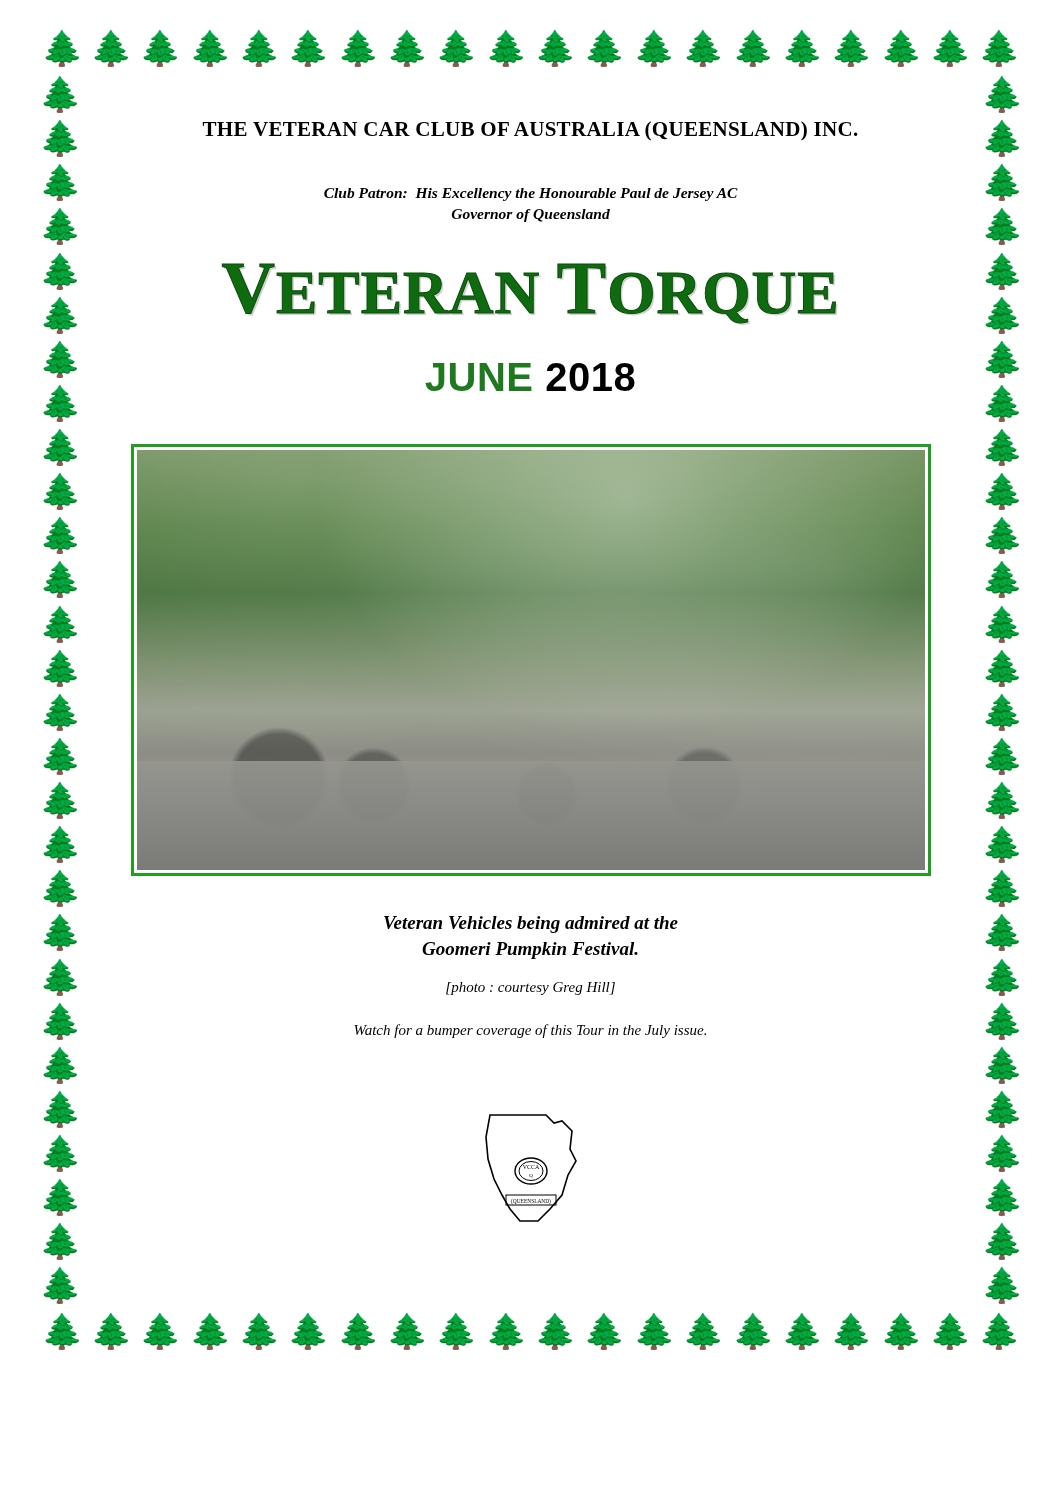🌲🌲🌲🌲 🌲🌲🌲🌲 🌲🌲🌲🌲 🌲🌲🌲🌲 🌲🌲🌲🌲
🌲🌲🌲🌲 🌲🌲🌲🌲 🌲🌲🌲🌲 🌲🌲🌲🌲 🌲🌲🌲🌲 🌲🌲🌲🌲 🌲🌲🌲🌲
THE VETERAN CAR CLUB OF AUSTRALIA (QUEENSLAND) INC.
Club Patron: His Excellency the Honourable Paul de Jersey AC
Governor of Queensland
VETERAN TORQUE
JUNE 2018
Veteran Vehicles being admired at the
Goomeri Pumpkin Festival.
[photo : courtesy Greg Hill]
Watch for a bumper coverage of this Tour in the July issue.
VCCA Q (QUEENSLAND)
🌲🌲🌲🌲 🌲🌲🌲🌲 🌲🌲🌲🌲 🌲🌲🌲🌲 🌲🌲🌲🌲 🌲🌲🌲🌲 🌲🌲🌲🌲
🌲🌲🌲🌲 🌲🌲🌲🌲 🌲🌲🌲🌲 🌲🌲🌲🌲 🌲🌲🌲🌲